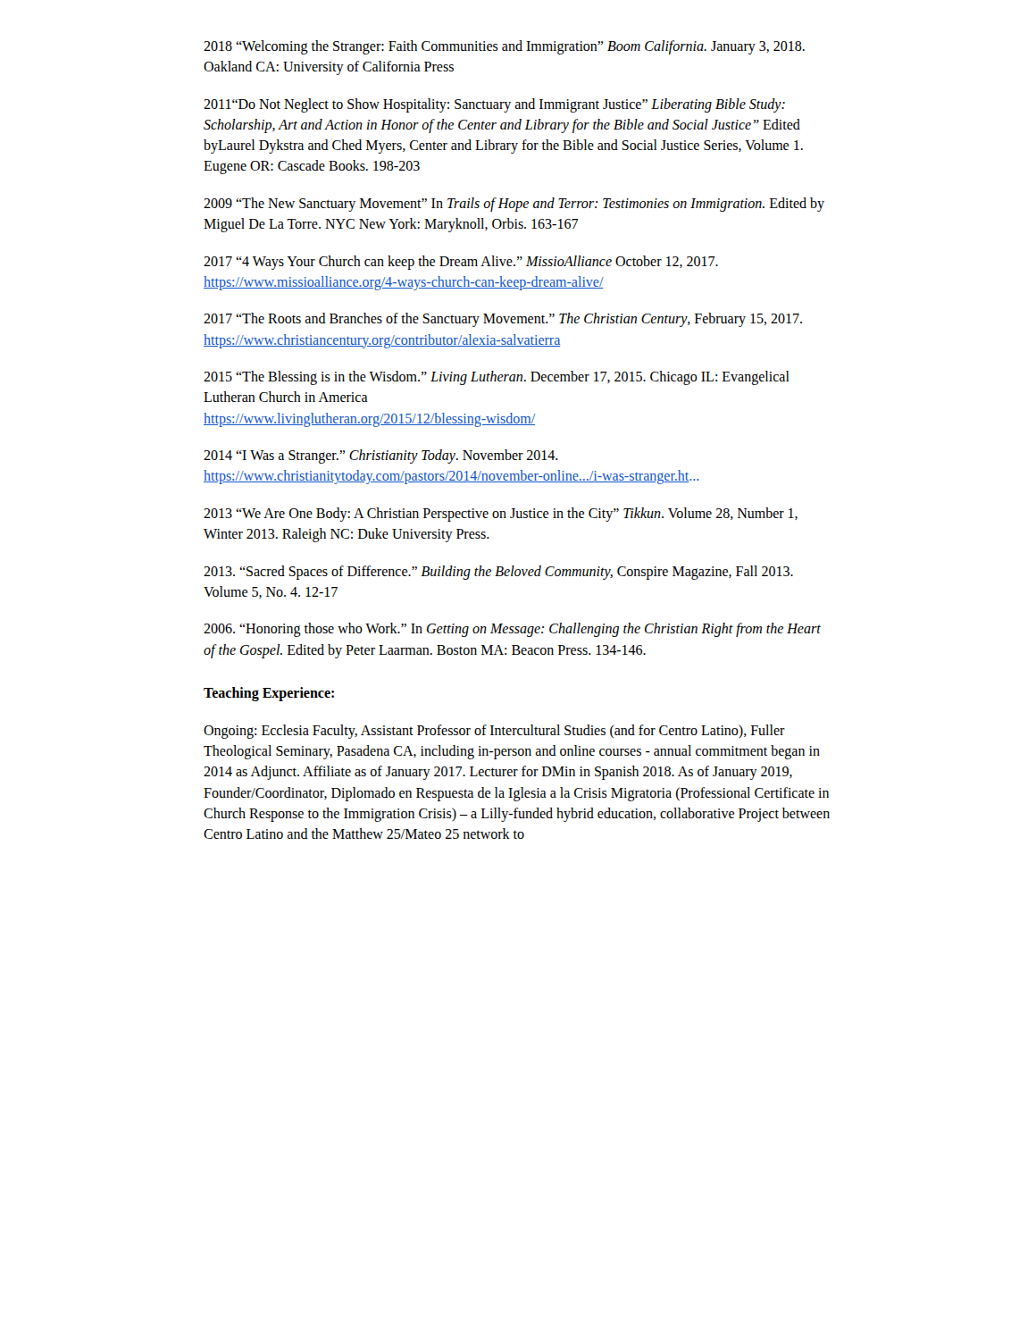2018 “Welcoming the Stranger: Faith Communities and Immigration” Boom California. January 3, 2018. Oakland CA: University of California Press
2011“Do Not Neglect to Show Hospitality: Sanctuary and Immigrant Justice” Liberating Bible Study: Scholarship, Art and Action in Honor of the Center and Library for the Bible and Social Justice” Edited byLaurel Dykstra and Ched Myers, Center and Library for the Bible and Social Justice Series, Volume 1. Eugene OR: Cascade Books. 198-203
2009 “The New Sanctuary Movement” In Trails of Hope and Terror: Testimonies on Immigration. Edited by Miguel De La Torre. NYC New York: Maryknoll, Orbis. 163-167
2017 “4 Ways Your Church can keep the Dream Alive.” MissioAlliance October 12, 2017. https://www.missioalliance.org/4-ways-church-can-keep-dream-alive/
2017 “The Roots and Branches of the Sanctuary Movement.” The Christian Century, February 15, 2017. https://www.christiancentury.org/contributor/alexia-salvatierra
2015 “The Blessing is in the Wisdom.” Living Lutheran. December 17, 2015. Chicago IL: Evangelical Lutheran Church in America
https://www.livinglutheran.org/2015/12/blessing-wisdom/
2014 “I Was a Stranger.” Christianity Today. November 2014.
https://www.christianitytoday.com/pastors/2014/november-online.../i-was-stranger.ht...
2013 “We Are One Body: A Christian Perspective on Justice in the City” Tikkun. Volume 28, Number 1, Winter 2013. Raleigh NC: Duke University Press.
2013. “Sacred Spaces of Difference.” Building the Beloved Community, Conspire Magazine, Fall 2013. Volume 5, No. 4. 12-17
2006. “Honoring those who Work.” In Getting on Message: Challenging the Christian Right from the Heart of the Gospel. Edited by Peter Laarman. Boston MA: Beacon Press. 134-146.
Teaching Experience:
Ongoing: Ecclesia Faculty, Assistant Professor of Intercultural Studies (and for Centro Latino), Fuller Theological Seminary, Pasadena CA, including in-person and online courses - annual commitment began in 2014 as Adjunct. Affiliate as of January 2017. Lecturer for DMin in Spanish 2018. As of January 2019, Founder/Coordinator, Diplomado en Respuesta de la Iglesia a la Crisis Migratoria (Professional Certificate in Church Response to the Immigration Crisis) – a Lilly-funded hybrid education, collaborative Project between Centro Latino and the Matthew 25/Mateo 25 network to